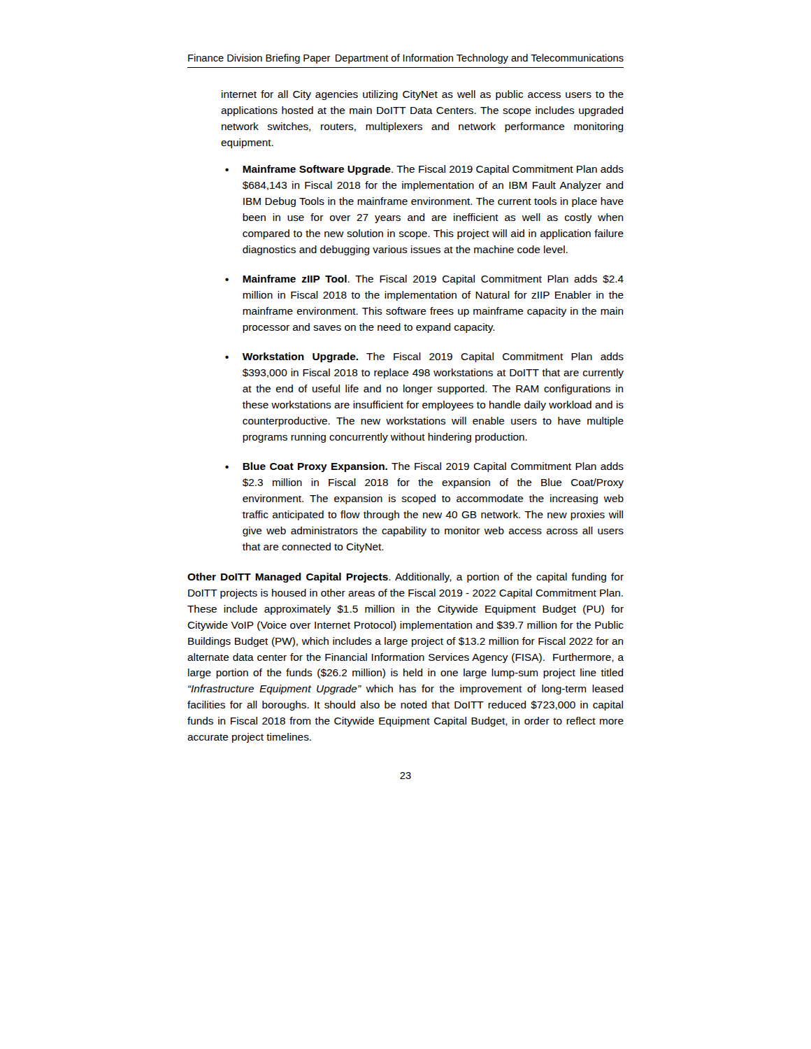Finance Division Briefing Paper
Department of Information Technology and Telecommunications
internet for all City agencies utilizing CityNet as well as public access users to the applications hosted at the main DoITT Data Centers. The scope includes upgraded network switches, routers, multiplexers and network performance monitoring equipment.
Mainframe Software Upgrade. The Fiscal 2019 Capital Commitment Plan adds $684,143 in Fiscal 2018 for the implementation of an IBM Fault Analyzer and IBM Debug Tools in the mainframe environment. The current tools in place have been in use for over 27 years and are inefficient as well as costly when compared to the new solution in scope. This project will aid in application failure diagnostics and debugging various issues at the machine code level.
Mainframe zIIP Tool. The Fiscal 2019 Capital Commitment Plan adds $2.4 million in Fiscal 2018 to the implementation of Natural for zIIP Enabler in the mainframe environment. This software frees up mainframe capacity in the main processor and saves on the need to expand capacity.
Workstation Upgrade. The Fiscal 2019 Capital Commitment Plan adds $393,000 in Fiscal 2018 to replace 498 workstations at DoITT that are currently at the end of useful life and no longer supported. The RAM configurations in these workstations are insufficient for employees to handle daily workload and is counterproductive. The new workstations will enable users to have multiple programs running concurrently without hindering production.
Blue Coat Proxy Expansion. The Fiscal 2019 Capital Commitment Plan adds $2.3 million in Fiscal 2018 for the expansion of the Blue Coat/Proxy environment. The expansion is scoped to accommodate the increasing web traffic anticipated to flow through the new 40 GB network. The new proxies will give web administrators the capability to monitor web access across all users that are connected to CityNet.
Other DoITT Managed Capital Projects. Additionally, a portion of the capital funding for DoITT projects is housed in other areas of the Fiscal 2019 - 2022 Capital Commitment Plan. These include approximately $1.5 million in the Citywide Equipment Budget (PU) for Citywide VoIP (Voice over Internet Protocol) implementation and $39.7 million for the Public Buildings Budget (PW), which includes a large project of $13.2 million for Fiscal 2022 for an alternate data center for the Financial Information Services Agency (FISA). Furthermore, a large portion of the funds ($26.2 million) is held in one large lump-sum project line titled “Infrastructure Equipment Upgrade” which has for the improvement of long-term leased facilities for all boroughs. It should also be noted that DoITT reduced $723,000 in capital funds in Fiscal 2018 from the Citywide Equipment Capital Budget, in order to reflect more accurate project timelines.
23